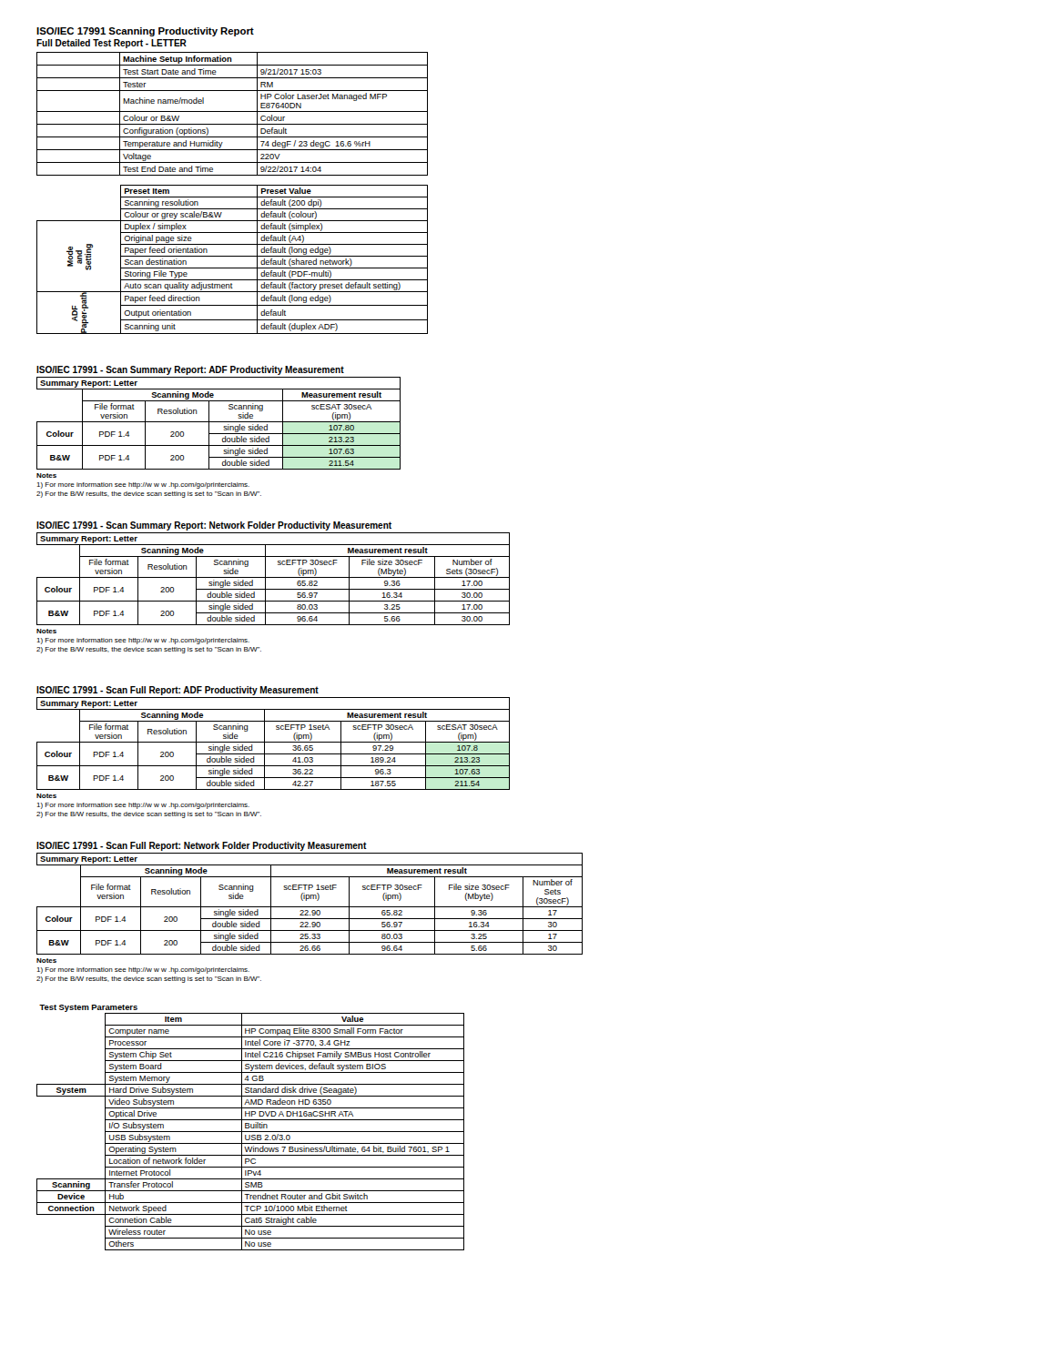ISO/IEC 17991 Scanning Productivity Report
Full Detailed Test Report - LETTER
| | Machine Setup Information | |
| | Test Start Date and Time | 9/21/2017 15:03 |
| | Tester | RM |
| | Machine name/model | HP Color LaserJet Managed MFP E87640DN |
| | Colour or B&W | Colour |
| | Configuration (options) | Default |
| | Temperature and Humidity | 74 degF / 23 degC 16.6 %rH |
| | Voltage | 220V |
| | Test End Date and Time | 9/22/2017 14:04 |
| | Preset Item | Preset Value |
| | Scanning resolution | default (200 dpi) |
| | Colour or grey scale/B&W | default (colour) |
| Mode and Setting | Duplex / simplex | default (simplex) |
| Original page size | default (A4) |
| Paper feed orientation | default (long edge) |
| Scan destination | default (shared network) |
| Storing File Type | default (PDF-multi) |
| Auto scan quality adjustment | default (factory preset default setting) |
| ADF Paper-path | Paper feed direction | default (long edge) |
| Output orientation | default |
| Scanning unit | default (duplex ADF) |
ISO/IEC 17991 - Scan Summary Report: ADF Productivity Measurement
| Summary Report: Letter |
| | Scanning Mode | Measurement result |
| File format version | Resolution | Scanning side | scESAT 30secA (ipm) |
| Colour | PDF 1.4 | 200 | single sided | 107.80 |
| double sided | 213.23 |
| B&W | PDF 1.4 | 200 | single sided | 107.63 |
| double sided | 211.54 |
Notes
1) For more information see http://w w w .hp.com/go/printerclaims.
2) For the B/W results, the device scan setting is set to "Scan in B/W".
ISO/IEC 17991 - Scan Summary Report: Network Folder Productivity Measurement
| Summary Report: Letter |
| | Scanning Mode | Measurement result |
| File format version | Resolution | Scanning side | scEFTP 30secF (ipm) | File size 30secF (Mbyte) | Number of Sets (30secF) |
| Colour | PDF 1.4 | 200 | single sided | 65.82 | 9.36 | 17.00 |
| double sided | 56.97 | 16.34 | 30.00 |
| B&W | PDF 1.4 | 200 | single sided | 80.03 | 3.25 | 17.00 |
| double sided | 96.64 | 5.66 | 30.00 |
Notes
1) For more information see http://w w w .hp.com/go/printerclaims.
2) For the B/W results, the device scan setting is set to "Scan in B/W".
ISO/IEC 17991 - Scan Full Report: ADF Productivity Measurement
| Summary Report: Letter |
| | Scanning Mode | Measurement result |
| File format version | Resolution | Scanning side | scEFTP 1setA (ipm) | scEFTP 30secA (ipm) | scESAT 30secA (ipm) |
| Colour | PDF 1.4 | 200 | single sided | 36.65 | 97.29 | 107.8 |
| double sided | 41.03 | 189.24 | 213.23 |
| B&W | PDF 1.4 | 200 | single sided | 36.22 | 96.3 | 107.63 |
| double sided | 42.27 | 187.55 | 211.54 |
Notes
1) For more information see http://w w w .hp.com/go/printerclaims.
2) For the B/W results, the device scan setting is set to "Scan in B/W".
ISO/IEC 17991 - Scan Full Report: Network Folder Productivity Measurement
| Summary Report: Letter |
| | Scanning Mode | Measurement result |
| File format version | Resolution | Scanning side | scEFTP 1setF (ipm) | scEFTP 30secF (ipm) | File size 30secF (Mbyte) | Number of Sets (30secF) |
| Colour | PDF 1.4 | 200 | single sided | 22.90 | 65.82 | 9.36 | 17 |
| double sided | 22.90 | 56.97 | 16.34 | 30 |
| B&W | PDF 1.4 | 200 | single sided | 25.33 | 80.03 | 3.25 | 17 |
| double sided | 26.66 | 96.64 | 5.66 | 30 |
Notes
1) For more information see http://w w w .hp.com/go/printerclaims.
2) For the B/W results, the device scan setting is set to "Scan in B/W".
| Test System Parameters |
| | Item | Value |
| | Computer name | HP Compaq Elite 8300 Small Form Factor |
| | Processor | Intel Core i7 -3770, 3.4 GHz |
| | System Chip Set | Intel C216 Chipset Family SMBus Host Controller |
| | System Board | System devices, default system BIOS |
| | System Memory | 4 GB |
| System | Hard Drive Subsystem | Standard disk drive (Seagate) |
| | Video Subsystem | AMD Radeon HD 6350 |
| | Optical Drive | HP DVD A DH16aCSHR ATA |
| | I/O Subsystem | Builtin |
| | USB Subsystem | USB 2.0/3.0 |
| | Operating System | Windows 7 Business/Ultimate, 64 bit, Build 7601, SP 1 |
| | Location of network folder | PC |
| | Internet Protocol | IPv4 |
| Scanning | Transfer Protocol | SMB |
| Device | Hub | Trendnet Router and Gbit Switch |
| Connection | Network Speed | TCP 10/1000 Mbit Ethernet |
| | Connetion Cable | Cat6 Straight cable |
| | Wireless router | No use |
| | Others | No use |